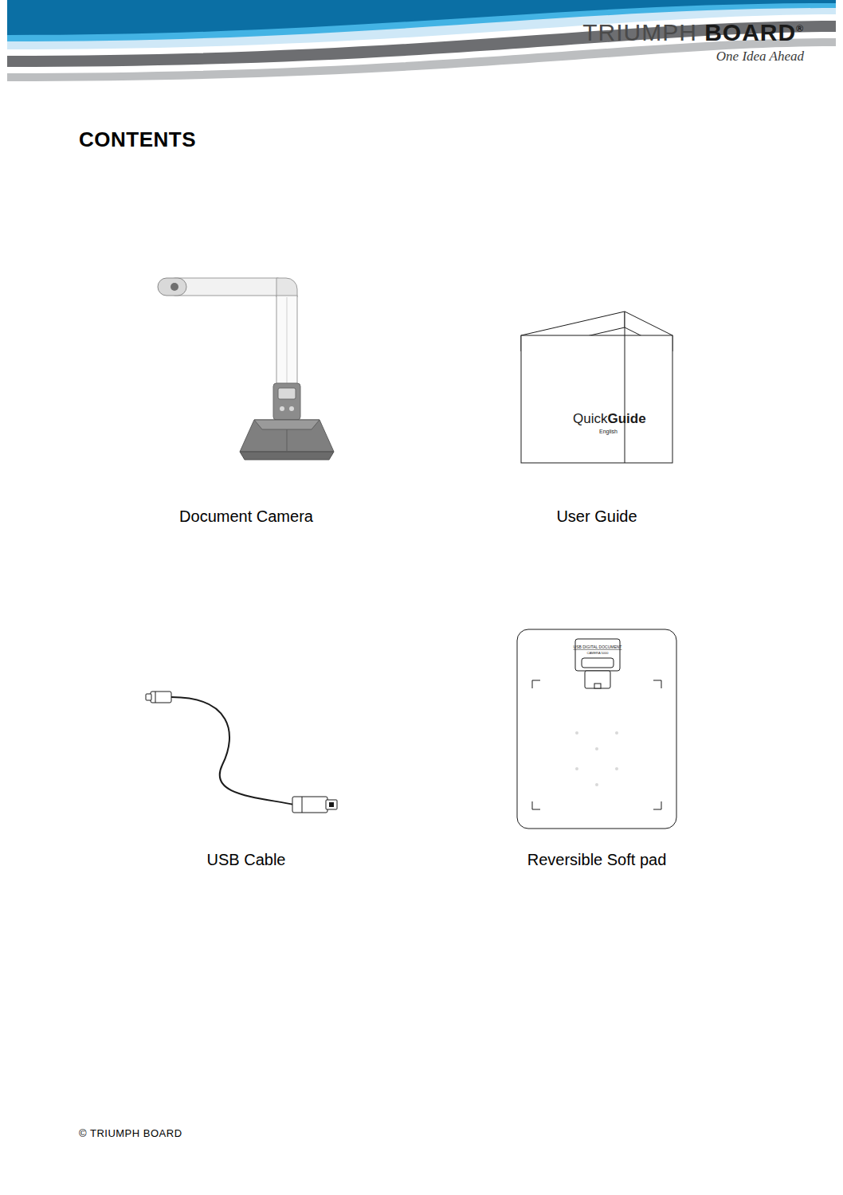TRIUMPH BOARD®
One Idea Ahead
CONTENTS
Document Camera
QuickGuide English
User Guide
USB Cable
USB DIGITAL DOCUMENT CAMERA 5000
Reversible Soft pad
© TRIUMPH BOARD